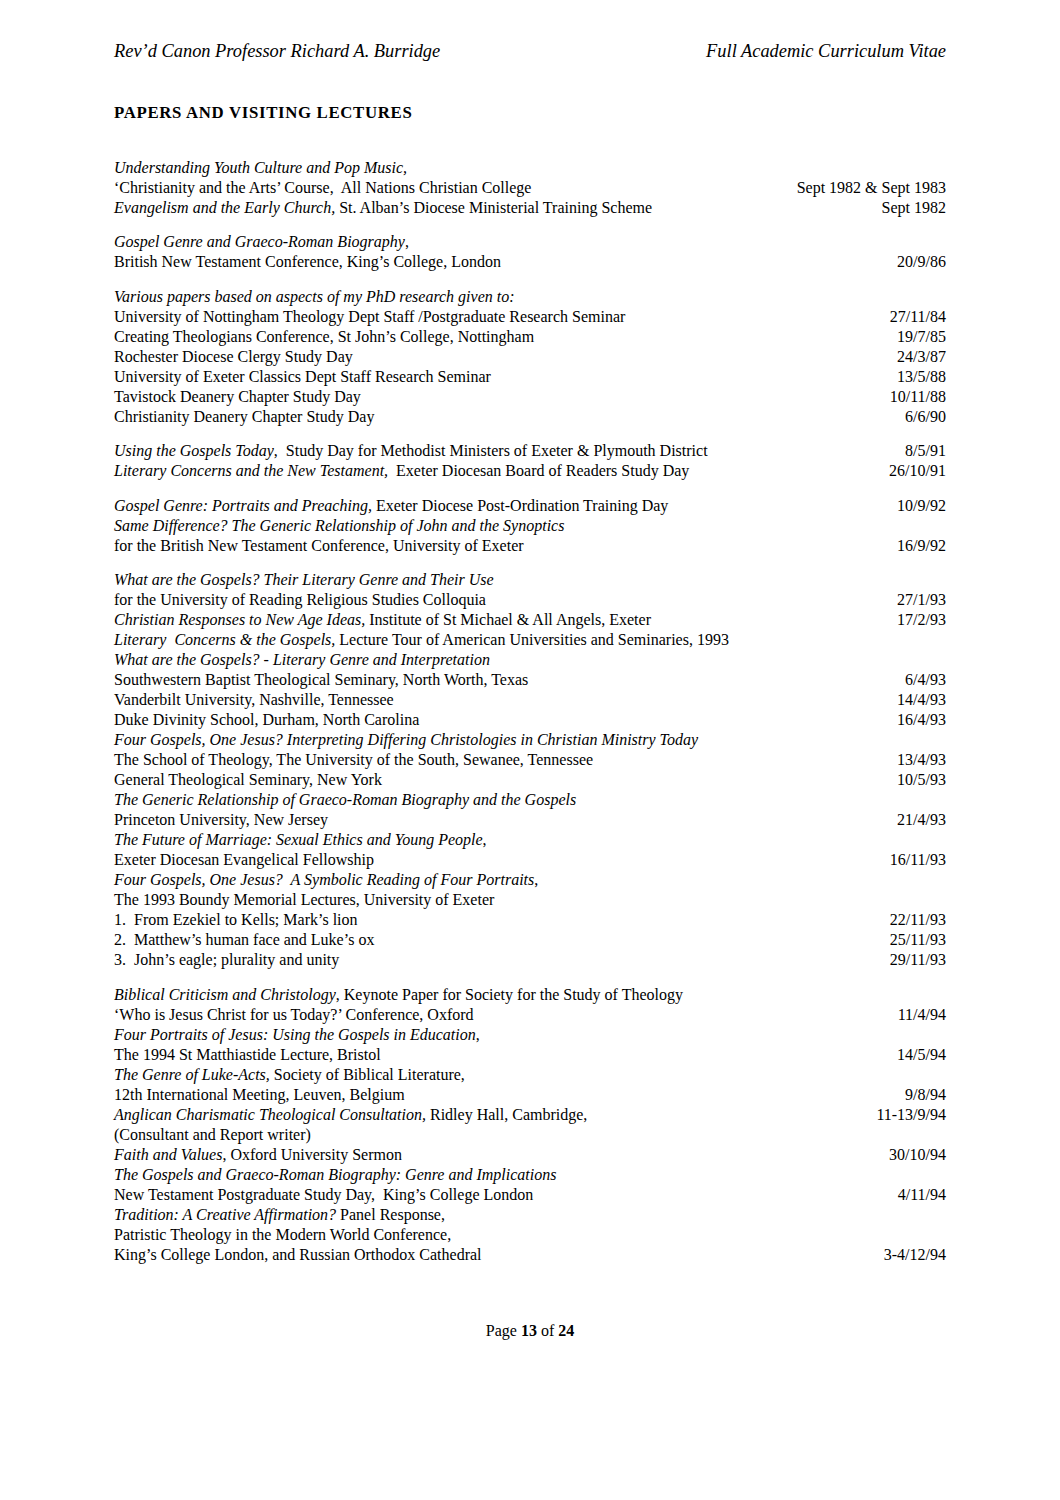Rev’d Canon Professor Richard A. Burridge Full Academic Curriculum Vitae
Papers and Visiting Lectures
| Understanding Youth Culture and Pop Music, | |
| ‘Christianity and the Arts’ Course, All Nations Christian College | Sept 1982 & Sept 1983 |
| Evangelism and the Early Church, St. Alban’s Diocese Ministerial Training Scheme | Sept 1982 |
| Gospel Genre and Graeco-Roman Biography , | |
| British New Testament Conference, King’s College, London | 20/9/86 |
| Various papers based on aspects of my PhD research given to: | |
| University of Nottingham Theology Dept Staff /Postgraduate Research Seminar | 27/11/84 |
| Creating Theologians Conference, St John’s College, Nottingham | 19/7/85 |
| Rochester Diocese Clergy Study Day | 24/3/87 |
| University of Exeter Classics Dept Staff Research Seminar | 13/5/88 |
| Tavistock Deanery Chapter Study Day | 10/11/88 |
| Christianity Deanery Chapter Study Day | 6/6/90 |
| Using the Gospels Today , Study Day for Methodist Ministers of Exeter & Plymouth District | 8/5/91 |
| Literary Concerns and the New Testament, Exeter Diocesan Board of Readers Study Day | 26/10/91 |
| Gospel Genre: Portraits and Preaching, Exeter Diocese Post-Ordination Training Day | 10/9/92 |
| Same Difference? The Generic Relationship of John and the Synoptics | |
| for the British New Testament Conference, University of Exeter | 16/9/92 |
| What are the Gospels? Their Literary Genre and Their Use | |
| for the University of Reading Religious Studies Colloquia | 27/1/93 |
| Christian Responses to New Age Ideas, Institute of St Michael & All Angels, Exeter | 17/2/93 |
| Literary Concerns & the Gospels, Lecture Tour of American Universities and Seminaries, 1993 | |
| What are the Gospels? - Literary Genre and Interpretation | |
| Southwestern Baptist Theological Seminary, North Worth, Texas | 6/4/93 |
| Vanderbilt University, Nashville, Tennessee | 14/4/93 |
| Duke Divinity School, Durham, North Carolina | 16/4/93 |
| Four Gospels, One Jesus? Interpreting Differing Christologies in Christian Ministry Today | |
| The School of Theology, The University of the South, Sewanee, Tennessee | 13/4/93 |
| General Theological Seminary, New York | 10/5/93 |
| The Generic Relationship of Graeco-Roman Biography and the Gospels | |
| Princeton University, New Jersey | 21/4/93 |
| The Future of Marriage: Sexual Ethics and Young People , | |
| Exeter Diocesan Evangelical Fellowship | 16/11/93 |
| Four Gospels, One Jesus? A Symbolic Reading of Four Portraits , | |
| The 1993 Boundy Memorial Lectures, University of Exeter | |
| 1. From Ezekiel to Kells; Mark’s lion | 22/11/93 |
| 2. Matthew’s human face and Luke’s ox | 25/11/93 |
| 3. John’s eagle; plurality and unity | 29/11/93 |
| Biblical Criticism and Christology , Keynote Paper for Society for the Study of Theology | |
| ‘Who is Jesus Christ for us Today?’ Conference, Oxford | 11/4/94 |
| Four Portraits of Jesus: Using the Gospels in Education , | |
| The 1994 St Matthiastide Lecture, Bristol | 14/5/94 |
| The Genre of Luke-Acts, Society of Biblical Literature, | |
| 12th International Meeting, Leuven, Belgium | 9/8/94 |
| Anglican Charismatic Theological Consultation, Ridley Hall, Cambridge, | 11-13/9/94 |
| (Consultant and Report writer) | |
| Faith and Values , Oxford University Sermon | 30/10/94 |
| The Gospels and Graeco-Roman Biography: Genre and Implications | |
| New Testament Postgraduate Study Day, King’s College London | 4/11/94 |
| Tradition: A Creative Affirmation? Panel Response, | |
| Patristic Theology in the Modern World Conference, | |
| King’s College London, and Russian Orthodox Cathedral | 3-4/12/94 |
Page 13 of 24